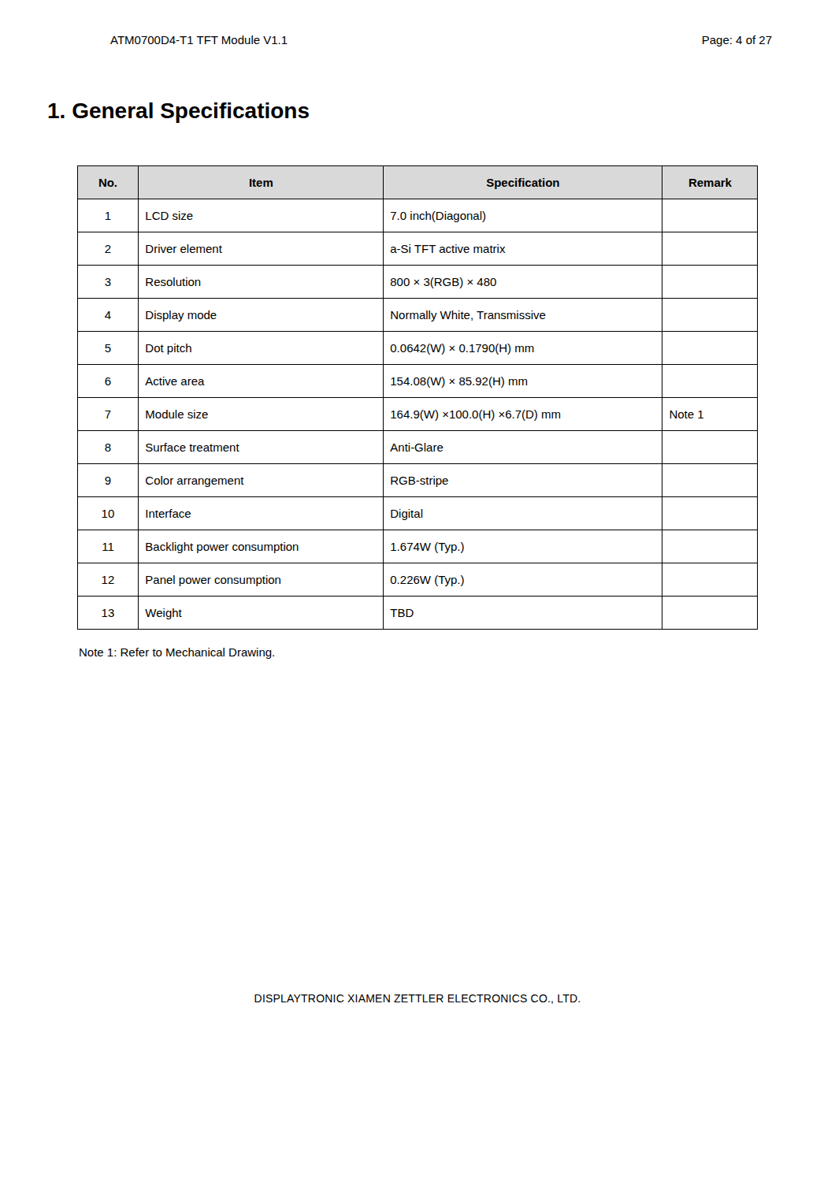ATM0700D4-T1 TFT Module V1.1 Page: 4 of 27
1. General Specifications
| No. | Item | Specification | Remark |
| --- | --- | --- | --- |
| 1 | LCD size | 7.0 inch(Diagonal) | |
| 2 | Driver element | a-Si TFT active matrix | |
| 3 | Resolution | 800 × 3(RGB) × 480 | |
| 4 | Display mode | Normally White, Transmissive | |
| 5 | Dot pitch | 0.0642(W) × 0.1790(H) mm | |
| 6 | Active area | 154.08(W) × 85.92(H) mm | |
| 7 | Module size | 164.9(W) ×100.0(H) ×6.7(D) mm | Note 1 |
| 8 | Surface treatment | Anti-Glare | |
| 9 | Color arrangement | RGB-stripe | |
| 10 | Interface | Digital | |
| 11 | Backlight power consumption | 1.674W (Typ.) | |
| 12 | Panel power consumption | 0.226W (Typ.) | |
| 13 | Weight | TBD | |
Note 1: Refer to Mechanical Drawing.
DISPLAYTRONIC XIAMEN ZETTLER ELECTRONICS CO., LTD.